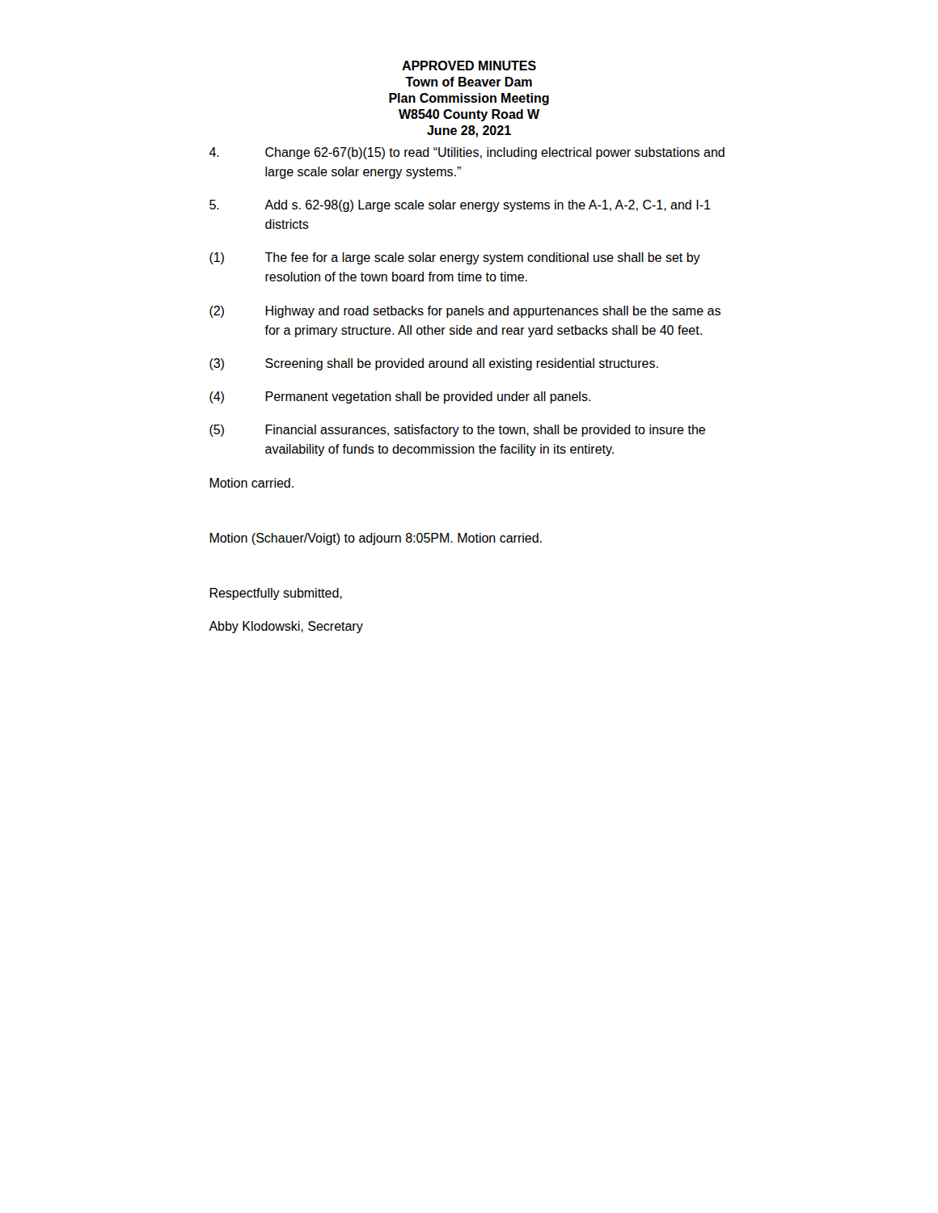APPROVED MINUTES
Town of Beaver Dam
Plan Commission Meeting
W8540 County Road W
June 28, 2021
4.
Change 62-67(b)(15) to read “Utilities, including electrical power substations and large scale solar energy systems.”
5.
Add s. 62-98(g) Large scale solar energy systems in the A-1, A-2, C-1, and I-1 districts
(1)
The fee for a large scale solar energy system conditional use shall be set by resolution of the town board from time to time.
(2)
Highway and road setbacks for panels and appurtenances shall be the same as for a primary structure. All other side and rear yard setbacks shall be 40 feet.
(3)
Screening shall be provided around all existing residential structures.
(4)
Permanent vegetation shall be provided under all panels.
(5)
Financial assurances, satisfactory to the town, shall be provided to insure the availability of funds to decommission the facility in its entirety.
Motion carried.
Motion (Schauer/Voigt) to adjourn 8:05PM. Motion carried.
Respectfully submitted,
Abby Klodowski, Secretary